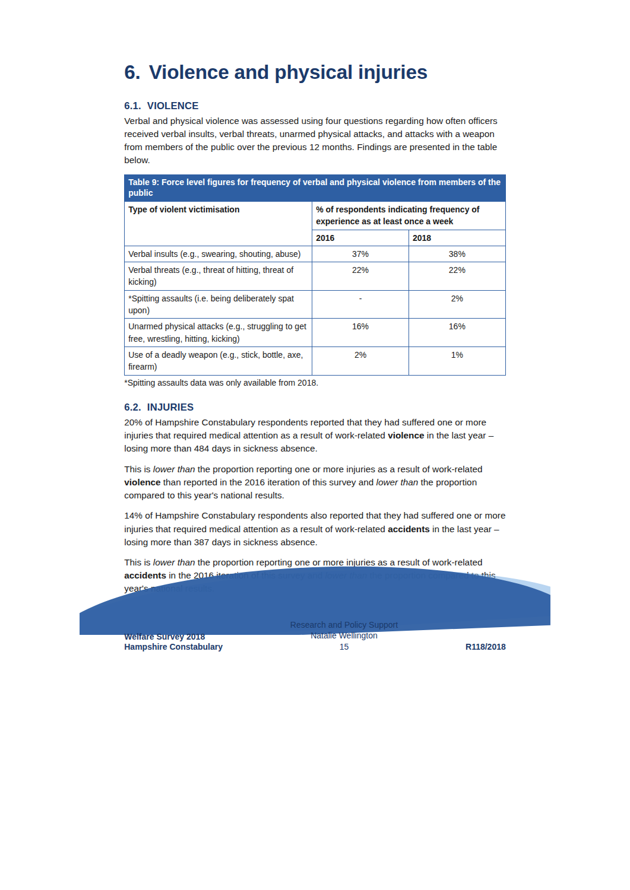6. Violence and physical injuries
6.1. Violence
Verbal and physical violence was assessed using four questions regarding how often officers received verbal insults, verbal threats, unarmed physical attacks, and attacks with a weapon from members of the public over the previous 12 months. Findings are presented in the table below.
Table 9: Force level figures for frequency of verbal and physical violence from members of the public
| Type of violent victimisation | % of respondents indicating frequency of experience as at least once a week |
| --- | --- |
| 2016 | 2018 |
| Verbal insults (e.g., swearing, shouting, abuse) | 37% | 38% |
| Verbal threats (e.g., threat of hitting, threat of kicking) | 22% | 22% |
| *Spitting assaults (i.e. being deliberately spat upon) | - | 2% |
| Unarmed physical attacks (e.g., struggling to get free, wrestling, hitting, kicking) | 16% | 16% |
| Use of a deadly weapon (e.g., stick, bottle, axe, firearm) | 2% | 1% |
*Spitting assaults data was only available from 2018.
6.2. Injuries
20% of Hampshire Constabulary respondents reported that they had suffered one or more injuries that required medical attention as a result of work-related violence in the last year – losing more than 484 days in sickness absence.
This is lower than the proportion reporting one or more injuries as a result of work-related violence than reported in the 2016 iteration of this survey and lower than the proportion compared to this year's national results.
14% of Hampshire Constabulary respondents also reported that they had suffered one or more injuries that required medical attention as a result of work-related accidents in the last year – losing more than 387 days in sickness absence.
This is lower than the proportion reporting one or more injuries as a result of work-related accidents in the 2016 iteration of this survey and lower than the proportion compared to this year's national results.
Welfare Survey 2018
Hampshire Constabulary
Research and Policy Support
Natalie Wellington15
R118/2018